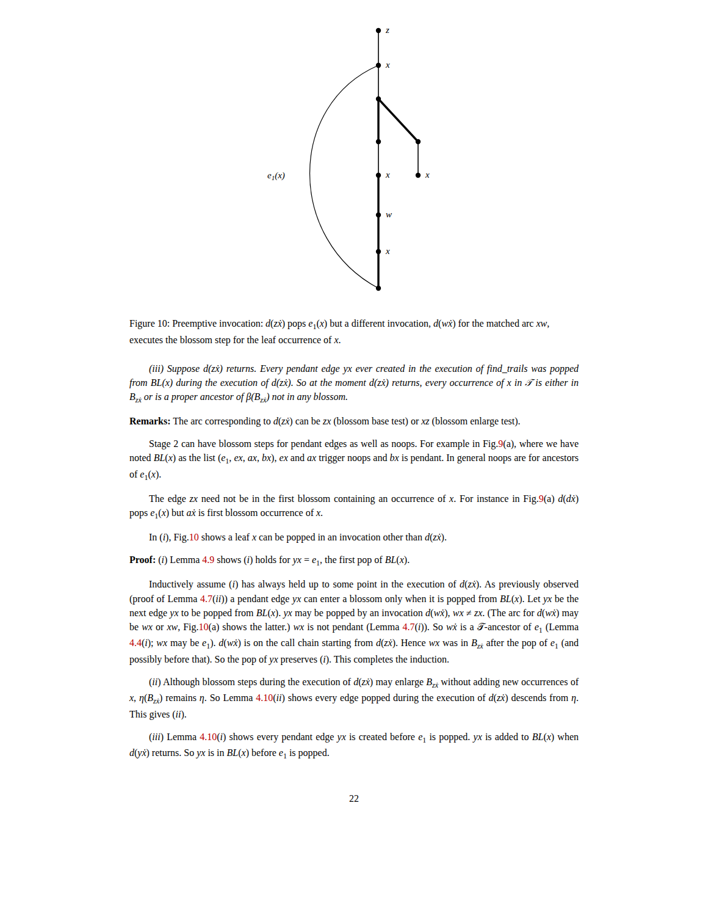z x x x w x e1(x)
Figure 10: Preemptive invocation: d(zẋ) pops e1(x) but a different invocation, d(wẋ) for the matched arc xw, executes the blossom step for the leaf occurrence of x.
(iii) Suppose d(zẋ) returns. Every pendant edge yx ever created in the execution of find_trails was popped from BL(x) during the execution of d(zẋ). So at the moment d(zẋ) returns, every occurrence of x in 𝒯 is either in Bzẋ or is a proper ancestor of β(Bzẋ) not in any blossom.
Remarks: The arc corresponding to d(zẋ) can be zx (blossom base test) or xz (blossom enlarge test).
Stage 2 can have blossom steps for pendant edges as well as noops. For example in Fig.9(a), where we have noted BL(x) as the list (e1, ex, ax, bx), ex and ax trigger noops and bx is pendant. In general noops are for ancestors of e1(x).
The edge zx need not be in the first blossom containing an occurrence of x. For instance in Fig.9(a) d(dẋ) pops e1(x) but aẋ is first blossom occurrence of x.
In (i), Fig.10 shows a leaf x can be popped in an invocation other than d(zẋ).
Proof: (i) Lemma 4.9 shows (i) holds for yx = e1, the first pop of BL(x).
Inductively assume (i) has always held up to some point in the execution of d(zẋ). As previously observed (proof of Lemma 4.7(ii)) a pendant edge yx can enter a blossom only when it is popped from BL(x). Let yx be the next edge yx to be popped from BL(x). yx may be popped by an invocation d(wẋ), wx ≠ zx. (The arc for d(wẋ) may be wx or xw, Fig.10(a) shows the latter.) wx is not pendant (Lemma 4.7(i)). So wẋ is a 𝒯-ancestor of e1 (Lemma 4.4(i); wx may be e1). d(wẋ) is on the call chain starting from d(zẋ). Hence wx was in Bzẋ after the pop of e1 (and possibly before that). So the pop of yx preserves (i). This completes the induction.
(ii) Although blossom steps during the execution of d(zẋ) may enlarge Bzẋ without adding new occurrences of x, η(Bzẋ) remains η. So Lemma 4.10(ii) shows every edge popped during the execution of d(zẋ) descends from η. This gives (ii).
(iii) Lemma 4.10(i) shows every pendant edge yx is created before e1 is popped. yx is added to BL(x) when d(yẋ) returns. So yx is in BL(x) before e1 is popped.
22